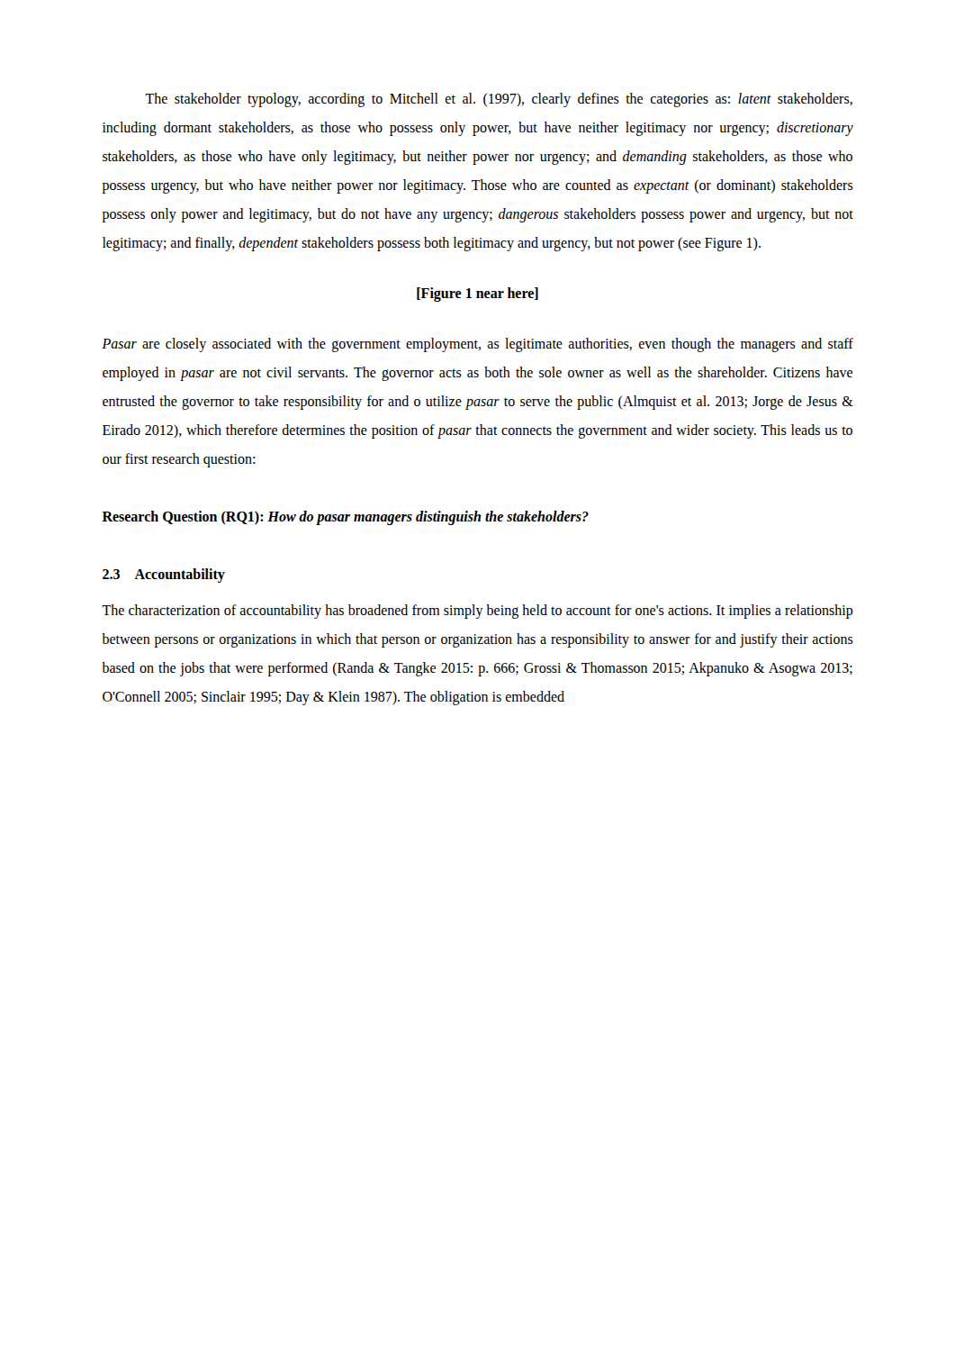The stakeholder typology, according to Mitchell et al. (1997), clearly defines the categories as: latent stakeholders, including dormant stakeholders, as those who possess only power, but have neither legitimacy nor urgency; discretionary stakeholders, as those who have only legitimacy, but neither power nor urgency; and demanding stakeholders, as those who possess urgency, but who have neither power nor legitimacy. Those who are counted as expectant (or dominant) stakeholders possess only power and legitimacy, but do not have any urgency; dangerous stakeholders possess power and urgency, but not legitimacy; and finally, dependent stakeholders possess both legitimacy and urgency, but not power (see Figure 1).
[Figure 1 near here]
Pasar are closely associated with the government employment, as legitimate authorities, even though the managers and staff employed in pasar are not civil servants. The governor acts as both the sole owner as well as the shareholder. Citizens have entrusted the governor to take responsibility for and o utilize pasar to serve the public (Almquist et al. 2013; Jorge de Jesus & Eirado 2012), which therefore determines the position of pasar that connects the government and wider society. This leads us to our first research question:
Research Question (RQ1): How do pasar managers distinguish the stakeholders?
2.3 Accountability
The characterization of accountability has broadened from simply being held to account for one's actions. It implies a relationship between persons or organizations in which that person or organization has a responsibility to answer for and justify their actions based on the jobs that were performed (Randa & Tangke 2015: p. 666; Grossi & Thomasson 2015; Akpanuko & Asogwa 2013; O'Connell 2005; Sinclair 1995; Day & Klein 1987). The obligation is embedded